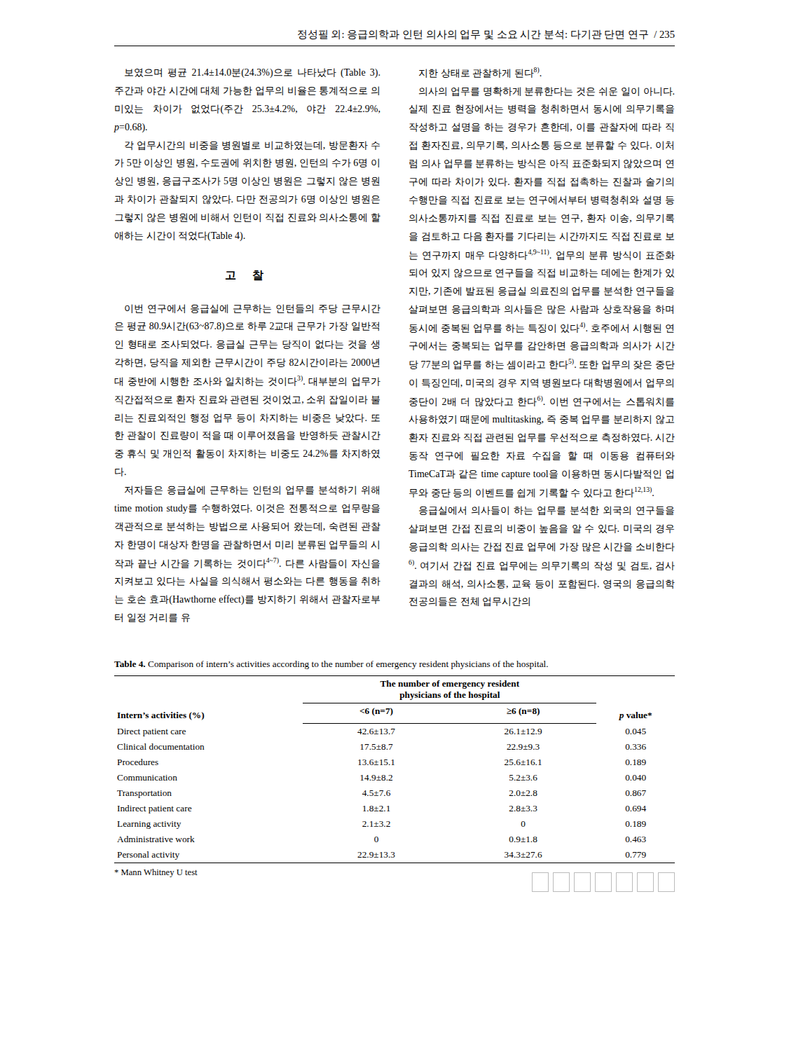정성필 외: 응급의학과 인턴 의사의 업무 및 소요 시간 분석: 다기관 단면 연구 / 235
보였으며 평균 21.4±14.0분(24.3%)으로 나타났다 (Table 3). 주간과 야간 시간에 대체 가능한 업무의 비율은 통계적으로 의미있는 차이가 없었다(주간 25.3±4.2%, 야간 22.4±2.9%, p=0.68).
각 업무시간의 비중을 병원별로 비교하였는데, 방문환자 수가 5만 이상인 병원, 수도권에 위치한 병원, 인턴의 수가 6명 이상인 병원, 응급구조사가 5명 이상인 병원은 그렇지 않은 병원과 차이가 관찰되지 않았다. 다만 전공의가 6명 이상인 병원은 그렇지 않은 병원에 비해서 인턴이 직접 진료와 의사소통에 할애하는 시간이 적었다(Table 4).
고 찰
이번 연구에서 응급실에 근무하는 인턴들의 주당 근무시간은 평균 80.9시간(63~87.8)으로 하루 2교대 근무가 가장 일반적인 형태로 조사되었다. 응급실 근무는 당직이 없다는 것을 생각하면, 당직을 제외한 근무시간이 주당 82시간이라는 2000년대 중반에 시행한 조사와 일치하는 것이다3). 대부분의 업무가 직간접적으로 환자 진료와 관련된 것이었고, 소위 잡일이라 불리는 진료외적인 행정 업무 등이 차지하는 비중은 낮았다. 또한 관찰이 진료량이 적을 때 이루어졌음을 반영하듯 관찰시간 중 휴식 및 개인적 활동이 차지하는 비중도 24.2%를 차지하였다.
저자들은 응급실에 근무하는 인턴의 업무를 분석하기 위해 time motion study를 수행하였다. 이것은 전통적으로 업무량을 객관적으로 분석하는 방법으로 사용되어 왔는데, 숙련된 관찰자 한명이 대상자 한명을 관찰하면서 미리 분류된 업무들의 시작과 끝난 시간을 기록하는 것이다4~7). 다른 사람들이 자신을 지켜보고 있다는 사실을 의식해서 평소와는 다른 행동을 취하는 호손 효과(Hawthorne effect)를 방지하기 위해서 관찰자로부터 일정 거리를 유
지한 상태로 관찰하게 된다8).
의사의 업무를 명확하게 분류한다는 것은 쉬운 일이 아니다. 실제 진료 현장에서는 병력을 청취하면서 동시에 의무기록을 작성하고 설명을 하는 경우가 흔한데, 이를 관찰자에 따라 직접 환자진료, 의무기록, 의사소통 등으로 분류할 수 있다. 이처럼 의사 업무를 분류하는 방식은 아직 표준화되지 않았으며 연구에 따라 차이가 있다. 환자를 직접 접촉하는 진찰과 술기의 수행만을 직접 진료로 보는 연구에서부터 병력청취와 설명 등 의사소통까지를 직접 진료로 보는 연구, 환자 이송, 의무기록을 검토하고 다음 환자를 기다리는 시간까지도 직접 진료로 보는 연구까지 매우 다양하다4,9~11). 업무의 분류 방식이 표준화 되어 있지 않으므로 연구들을 직접 비교하는 데에는 한계가 있지만, 기존에 발표된 응급실 의료진의 업무를 분석한 연구들을 살펴보면 응급의학과 의사들은 많은 사람과 상호작용을 하며 동시에 중복된 업무를 하는 특징이 있다4). 호주에서 시행된 연구에서는 중복되는 업무를 감안하면 응급의학과 의사가 시간당 77분의 업무를 하는 셈이라고 한다5). 또한 업무의 잦은 중단이 특징인데, 미국의 경우 지역 병원보다 대학병원에서 업무의 중단이 2배 더 많았다고 한다6). 이번 연구에서는 스톱워치를 사용하였기 때문에 multitasking, 즉 중복 업무를 분리하지 않고 환자 진료와 직접 관련된 업무를 우선적으로 측정하였다. 시간 동작 연구에 필요한 자료 수집을 할 때 이동용 컴퓨터와 TimeCaT과 같은 time capture tool을 이용하면 동시다발적인 업무와 중단 등의 이벤트를 쉽게 기록할 수 있다고 한다12,13).
응급실에서 의사들이 하는 업무를 분석한 외국의 연구들을 살펴보면 간접 진료의 비중이 높음을 알 수 있다. 미국의 경우 응급의학 의사는 간접 진료 업무에 가장 많은 시간을 소비한다6). 여기서 간접 진료 업무에는 의무기록의 작성 및 검토, 검사 결과의 해석, 의사소통, 교육 등이 포함된다. 영국의 응급의학 전공의들은 전체 업무시간의
Table 4. Comparison of intern’s activities according to the number of emergency resident physicians of the hospital.
| Intern’s activities (%) | The number of emergency resident physicians of the hospital | p value* |
| --- | --- | --- |
| <6 (n=7) | ≥6 (n=8) |
| Direct patient care | 42.6±13.7 | 26.1±12.9 | 0.045 |
| Clinical documentation | 17.5±8.7 | 22.9±9.3 | 0.336 |
| Procedures | 13.6±15.1 | 25.6±16.1 | 0.189 |
| Communication | 14.9±8.2 | 5.2±3.6 | 0.040 |
| Transportation | 4.5±7.6 | 2.0±2.8 | 0.867 |
| Indirect patient care | 1.8±2.1 | 2.8±3.3 | 0.694 |
| Learning activity | 2.1±3.2 | 0 | 0.189 |
| Administrative work | 0 | 0.9±1.8 | 0.463 |
| Personal activity | 22.9±13.3 | 34.3±27.6 | 0.779 |
* Mann Whitney U test